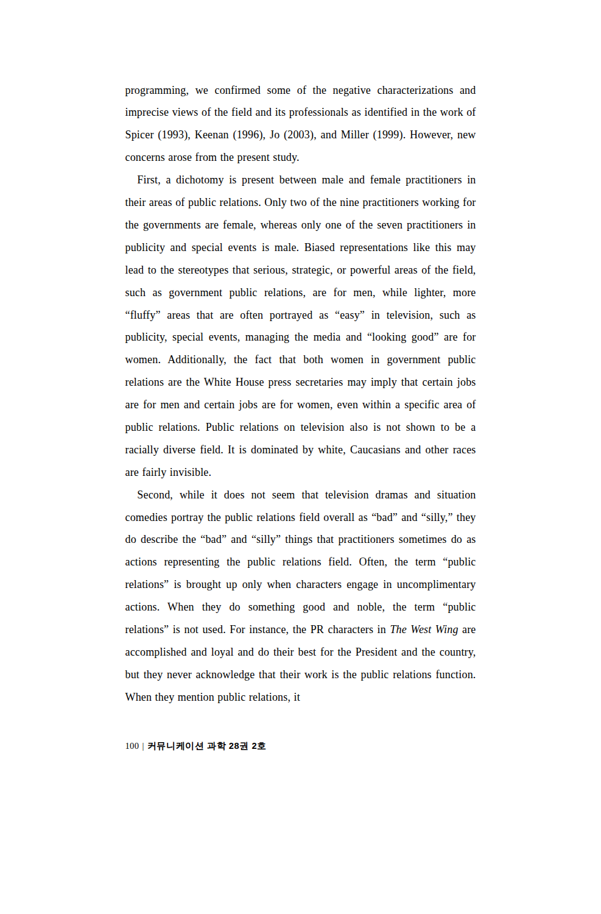programming, we confirmed some of the negative characterizations and imprecise views of the field and its professionals as identified in the work of Spicer (1993), Keenan (1996), Jo (2003), and Miller (1999). However, new concerns arose from the present study.
First, a dichotomy is present between male and female practitioners in their areas of public relations. Only two of the nine practitioners working for the governments are female, whereas only one of the seven practitioners in publicity and special events is male. Biased representations like this may lead to the stereotypes that serious, strategic, or powerful areas of the field, such as government public relations, are for men, while lighter, more “fluffy” areas that are often portrayed as “easy” in television, such as publicity, special events, managing the media and “looking good” are for women. Additionally, the fact that both women in government public relations are the White House press secretaries may imply that certain jobs are for men and certain jobs are for women, even within a specific area of public relations. Public relations on television also is not shown to be a racially diverse field. It is dominated by white, Caucasians and other races are fairly invisible.
Second, while it does not seem that television dramas and situation comedies portray the public relations field overall as “bad” and “silly,” they do describe the “bad” and “silly” things that practitioners sometimes do as actions representing the public relations field. Often, the term “public relations” is brought up only when characters engage in uncomplimentary actions. When they do something good and noble, the term “public relations” is not used. For instance, the PR characters in The West Wing are accomplished and loyal and do their best for the President and the country, but they never acknowledge that their work is the public relations function. When they mention public relations, it
100|커뮤니케이션 과학 28권 2호